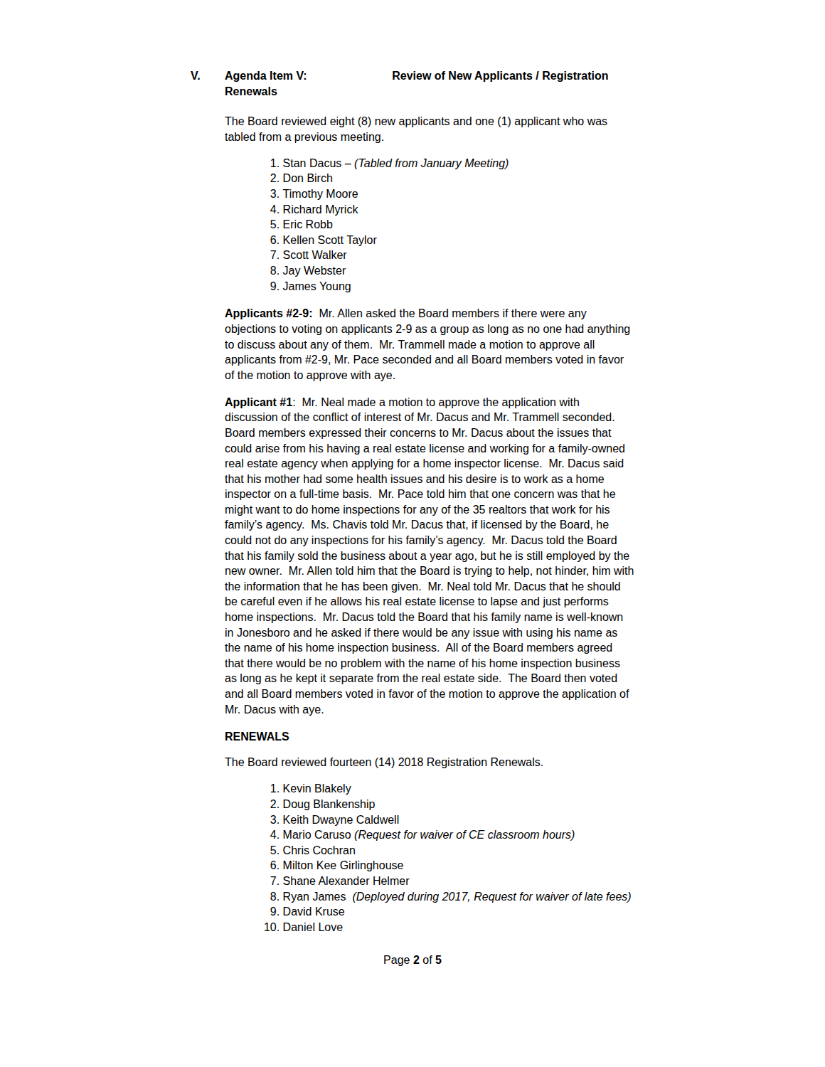V. Agenda Item V: Review of New Applicants / Registration Renewals
The Board reviewed eight (8) new applicants and one (1) applicant who was tabled from a previous meeting.
Stan Dacus – (Tabled from January Meeting)
Don Birch
Timothy Moore
Richard Myrick
Eric Robb
Kellen Scott Taylor
Scott Walker
Jay Webster
James Young
Applicants #2-9: Mr. Allen asked the Board members if there were any objections to voting on applicants 2-9 as a group as long as no one had anything to discuss about any of them. Mr. Trammell made a motion to approve all applicants from #2-9, Mr. Pace seconded and all Board members voted in favor of the motion to approve with aye.
Applicant #1: Mr. Neal made a motion to approve the application with discussion of the conflict of interest of Mr. Dacus and Mr. Trammell seconded. Board members expressed their concerns to Mr. Dacus about the issues that could arise from his having a real estate license and working for a family-owned real estate agency when applying for a home inspector license. Mr. Dacus said that his mother had some health issues and his desire is to work as a home inspector on a full-time basis. Mr. Pace told him that one concern was that he might want to do home inspections for any of the 35 realtors that work for his family’s agency. Ms. Chavis told Mr. Dacus that, if licensed by the Board, he could not do any inspections for his family’s agency. Mr. Dacus told the Board that his family sold the business about a year ago, but he is still employed by the new owner. Mr. Allen told him that the Board is trying to help, not hinder, him with the information that he has been given. Mr. Neal told Mr. Dacus that he should be careful even if he allows his real estate license to lapse and just performs home inspections. Mr. Dacus told the Board that his family name is well-known in Jonesboro and he asked if there would be any issue with using his name as the name of his home inspection business. All of the Board members agreed that there would be no problem with the name of his home inspection business as long as he kept it separate from the real estate side. The Board then voted and all Board members voted in favor of the motion to approve the application of Mr. Dacus with aye.
RENEWALS
The Board reviewed fourteen (14) 2018 Registration Renewals.
Kevin Blakely
Doug Blankenship
Keith Dwayne Caldwell
Mario Caruso (Request for waiver of CE classroom hours)
Chris Cochran
Milton Kee Girlinghouse
Shane Alexander Helmer
Ryan James (Deployed during 2017, Request for waiver of late fees)
David Kruse
Daniel Love
Page 2 of 5